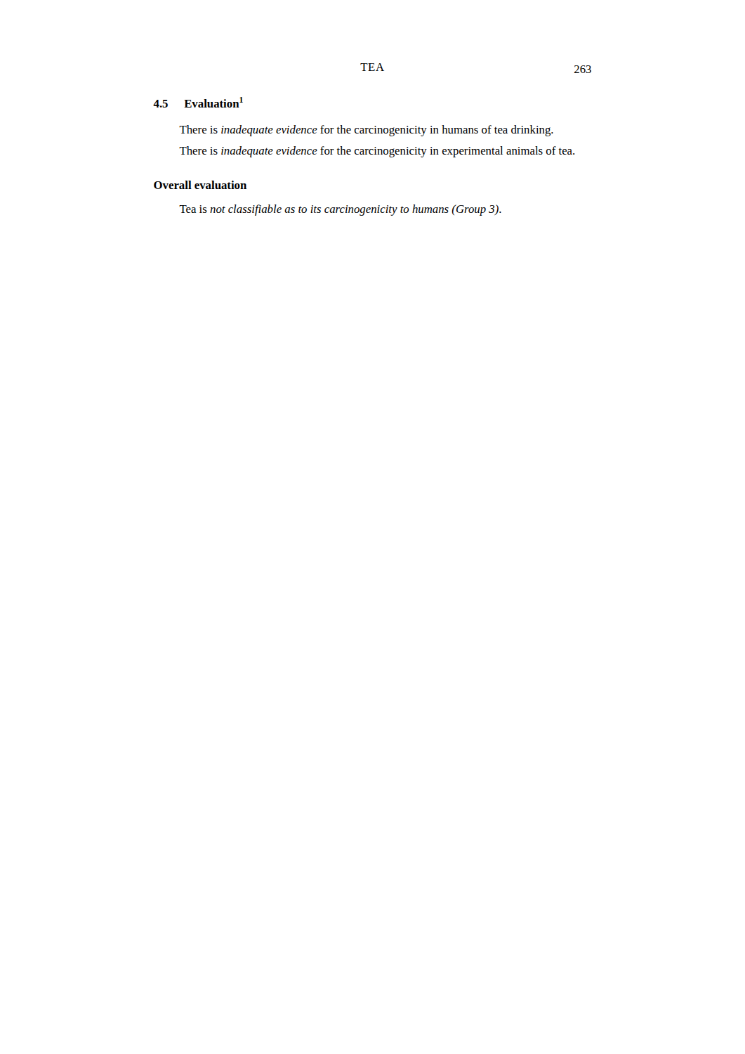TEA
263
4.5 Evaluation1
There is inadequate evidence for the carcinogenicity in humans of tea drinking.
There is inadequate evidence for the carcinogenicity in experimental animals of tea.
Overall evaluation
Tea is not classifiable as to its carcinogenicity to humans (Group 3).